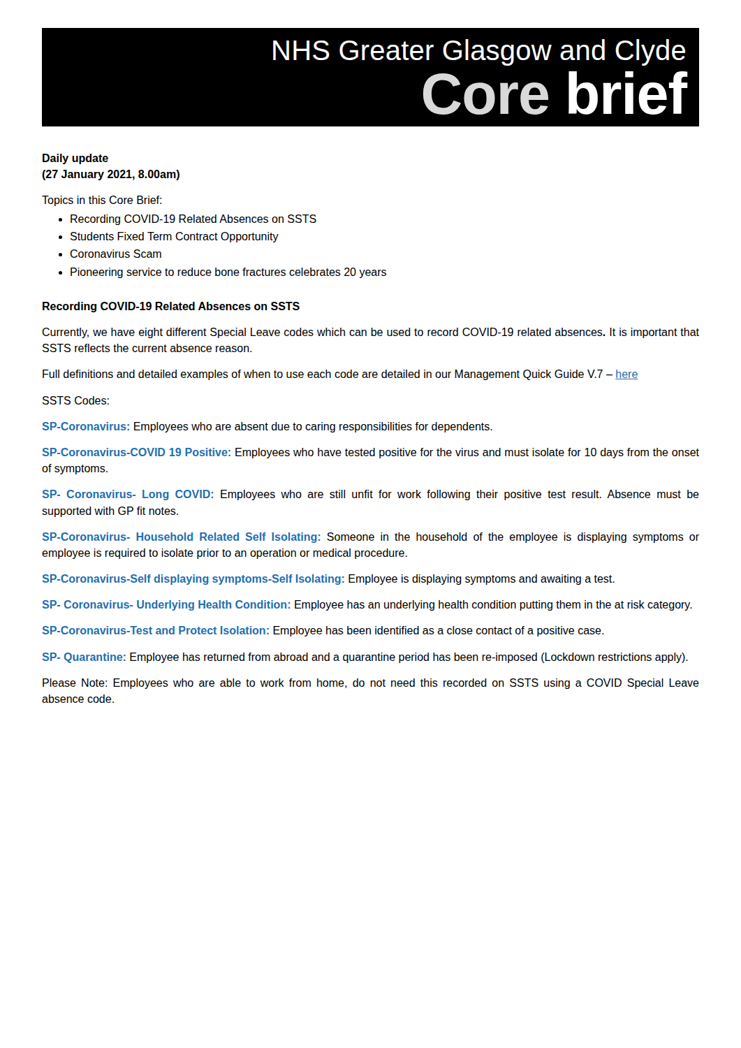NHS Greater Glasgow and Clyde
Core brief
Daily update
(27 January 2021, 8.00am)
Topics in this Core Brief:
Recording COVID-19 Related Absences on SSTS
Students Fixed Term Contract Opportunity
Coronavirus Scam
Pioneering service to reduce bone fractures celebrates 20 years
Recording COVID-19 Related Absences on SSTS
Currently, we have eight different Special Leave codes which can be used to record COVID-19 related absences. It is important that SSTS reflects the current absence reason.
Full definitions and detailed examples of when to use each code are detailed in our Management Quick Guide V.7 – here
SSTS Codes:
SP-Coronavirus: Employees who are absent due to caring responsibilities for dependents.
SP-Coronavirus-COVID 19 Positive: Employees who have tested positive for the virus and must isolate for 10 days from the onset of symptoms.
SP- Coronavirus- Long COVID: Employees who are still unfit for work following their positive test result. Absence must be supported with GP fit notes.
SP-Coronavirus- Household Related Self Isolating: Someone in the household of the employee is displaying symptoms or employee is required to isolate prior to an operation or medical procedure.
SP-Coronavirus-Self displaying symptoms-Self Isolating: Employee is displaying symptoms and awaiting a test.
SP- Coronavirus- Underlying Health Condition: Employee has an underlying health condition putting them in the at risk category.
SP-Coronavirus-Test and Protect Isolation: Employee has been identified as a close contact of a positive case.
SP- Quarantine: Employee has returned from abroad and a quarantine period has been re-imposed (Lockdown restrictions apply).
Please Note: Employees who are able to work from home, do not need this recorded on SSTS using a COVID Special Leave absence code.